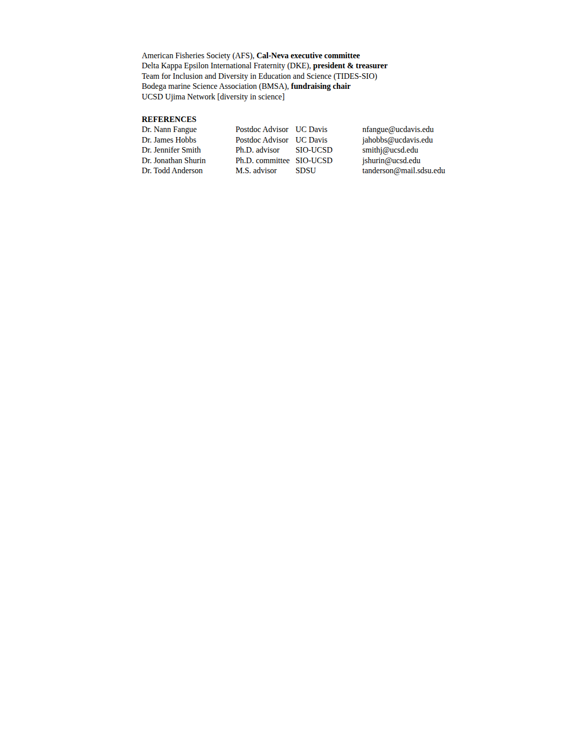American Fisheries Society (AFS), Cal-Neva executive committee
Delta Kappa Epsilon International Fraternity (DKE), president & treasurer
Team for Inclusion and Diversity in Education and Science (TIDES-SIO)
Bodega marine Science Association (BMSA), fundraising chair
UCSD Ujima Network [diversity in science]
REFERENCES
| Dr. Nann Fangue | Postdoc Advisor | UC Davis | nfangue@ucdavis.edu |
| Dr. James Hobbs | Postdoc Advisor | UC Davis | jahobbs@ucdavis.edu |
| Dr. Jennifer Smith | Ph.D. advisor | SIO-UCSD | smithj@ucsd.edu |
| Dr. Jonathan Shurin | Ph.D. committee | SIO-UCSD | jshurin@ucsd.edu |
| Dr. Todd Anderson | M.S. advisor | SDSU | tanderson@mail.sdsu.edu |